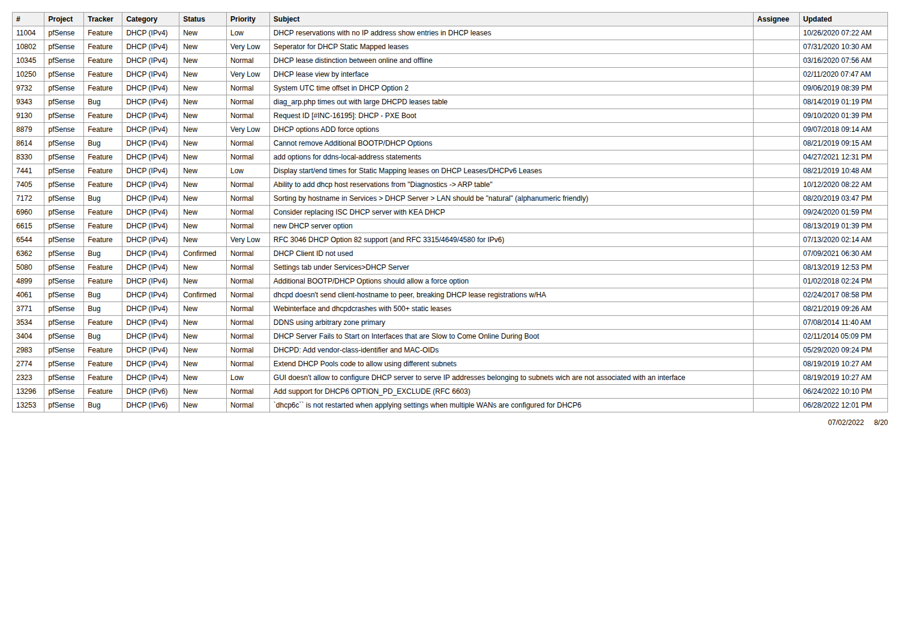| # | Project | Tracker | Category | Status | Priority | Subject | Assignee | Updated |
| --- | --- | --- | --- | --- | --- | --- | --- | --- |
| 11004 | pfSense | Feature | DHCP (IPv4) | New | Low | DHCP reservations with no IP address show entries in DHCP leases | | 10/26/2020 07:22 AM |
| 10802 | pfSense | Feature | DHCP (IPv4) | New | Very Low | Seperator for DHCP Static Mapped leases | | 07/31/2020 10:30 AM |
| 10345 | pfSense | Feature | DHCP (IPv4) | New | Normal | DHCP lease distinction between online and offline | | 03/16/2020 07:56 AM |
| 10250 | pfSense | Feature | DHCP (IPv4) | New | Very Low | DHCP lease view by interface | | 02/11/2020 07:47 AM |
| 9732 | pfSense | Feature | DHCP (IPv4) | New | Normal | System UTC time offset in DHCP Option 2 | | 09/06/2019 08:39 PM |
| 9343 | pfSense | Bug | DHCP (IPv4) | New | Normal | diag_arp.php times out with large DHCPD leases table | | 08/14/2019 01:19 PM |
| 9130 | pfSense | Feature | DHCP (IPv4) | New | Normal | Request ID [#INC-16195]: DHCP - PXE Boot | | 09/10/2020 01:39 PM |
| 8879 | pfSense | Feature | DHCP (IPv4) | New | Very Low | DHCP options ADD force options | | 09/07/2018 09:14 AM |
| 8614 | pfSense | Bug | DHCP (IPv4) | New | Normal | Cannot remove Additional BOOTP/DHCP Options | | 08/21/2019 09:15 AM |
| 8330 | pfSense | Feature | DHCP (IPv4) | New | Normal | add options for ddns-local-address statements | | 04/27/2021 12:31 PM |
| 7441 | pfSense | Feature | DHCP (IPv4) | New | Low | Display start/end times for Static Mapping leases on DHCP Leases/DHCPv6 Leases | | 08/21/2019 10:48 AM |
| 7405 | pfSense | Feature | DHCP (IPv4) | New | Normal | Ability to add dhcp host reservations from "Diagnostics -> ARP table" | | 10/12/2020 08:22 AM |
| 7172 | pfSense | Bug | DHCP (IPv4) | New | Normal | Sorting by hostname in Services > DHCP Server > LAN should be "natural" (alphanumeric friendly) | | 08/20/2019 03:47 PM |
| 6960 | pfSense | Feature | DHCP (IPv4) | New | Normal | Consider replacing ISC DHCP server with KEA DHCP | | 09/24/2020 01:59 PM |
| 6615 | pfSense | Feature | DHCP (IPv4) | New | Normal | new DHCP server option | | 08/13/2019 01:39 PM |
| 6544 | pfSense | Feature | DHCP (IPv4) | New | Very Low | RFC 3046 DHCP Option 82 support (and RFC 3315/4649/4580 for IPv6) | | 07/13/2020 02:14 AM |
| 6362 | pfSense | Bug | DHCP (IPv4) | Confirmed | Normal | DHCP Client ID not used | | 07/09/2021 06:30 AM |
| 5080 | pfSense | Feature | DHCP (IPv4) | New | Normal | Settings tab under Services>DHCP Server | | 08/13/2019 12:53 PM |
| 4899 | pfSense | Feature | DHCP (IPv4) | New | Normal | Additional BOOTP/DHCP Options should allow a force option | | 01/02/2018 02:24 PM |
| 4061 | pfSense | Bug | DHCP (IPv4) | Confirmed | Normal | dhcpd doesn't send client-hostname to peer, breaking DHCP lease registrations w/HA | | 02/24/2017 08:58 PM |
| 3771 | pfSense | Bug | DHCP (IPv4) | New | Normal | Webinterface and dhcpdcrashes with 500+ static leases | | 08/21/2019 09:26 AM |
| 3534 | pfSense | Feature | DHCP (IPv4) | New | Normal | DDNS using arbitrary zone primary | | 07/08/2014 11:40 AM |
| 3404 | pfSense | Bug | DHCP (IPv4) | New | Normal | DHCP Server Fails to Start on Interfaces that are Slow to Come Online During Boot | | 02/11/2014 05:09 PM |
| 2983 | pfSense | Feature | DHCP (IPv4) | New | Normal | DHCPD: Add vendor-class-identifier and MAC-OIDs | | 05/29/2020 09:24 PM |
| 2774 | pfSense | Feature | DHCP (IPv4) | New | Normal | Extend DHCP Pools code to allow using different subnets | | 08/19/2019 10:27 AM |
| 2323 | pfSense | Feature | DHCP (IPv4) | New | Low | GUI doesn't allow to configure DHCP server to serve IP addresses belonging to subnets wich are not associated with an interface | | 08/19/2019 10:27 AM |
| 13296 | pfSense | Feature | DHCP (IPv6) | New | Normal | Add support for DHCP6 OPTION_PD_EXCLUDE (RFC 6603) | | 06/24/2022 10:10 PM |
| 13253 | pfSense | Bug | DHCP (IPv6) | New | Normal | `dhcp6c`` is not restarted when applying settings when multiple WANs are configured for DHCP6 | | 06/28/2022 12:01 PM |
07/02/2022 8/20